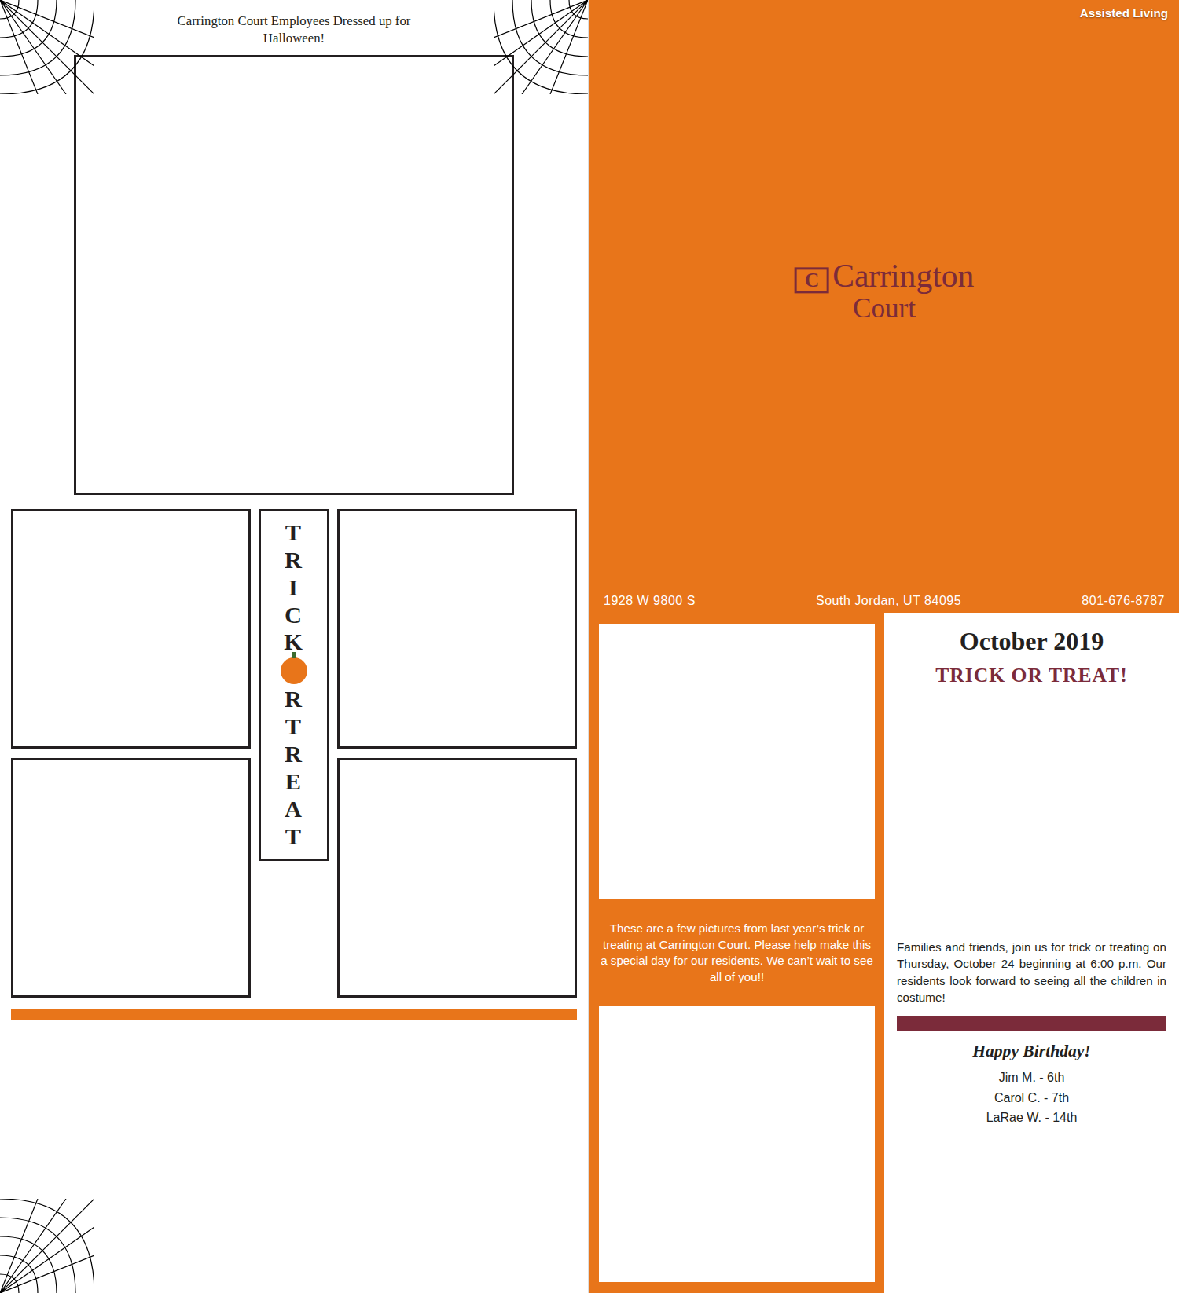Carrington Court Employees Dressed up for
Halloween!
TRICK R TREAT
Assisted Living
C CarringtonCourt
1928 W 9800 S South Jordan, UT 84095 801-676-8787
These are a few pictures from last year’s trick or treating at Carrington Court. Please help make this a special day for our residents. We can’t wait to see all of you!!
October 2019
TRICK OR TREAT!
Families and friends, join us for trick or treating on Thursday, October 24 beginning at 6:00 p.m. Our residents look forward to seeing all the children in costume!
Happy Birthday!
Jim M. - 6th
Carol C. - 7th
LaRae W. - 14th